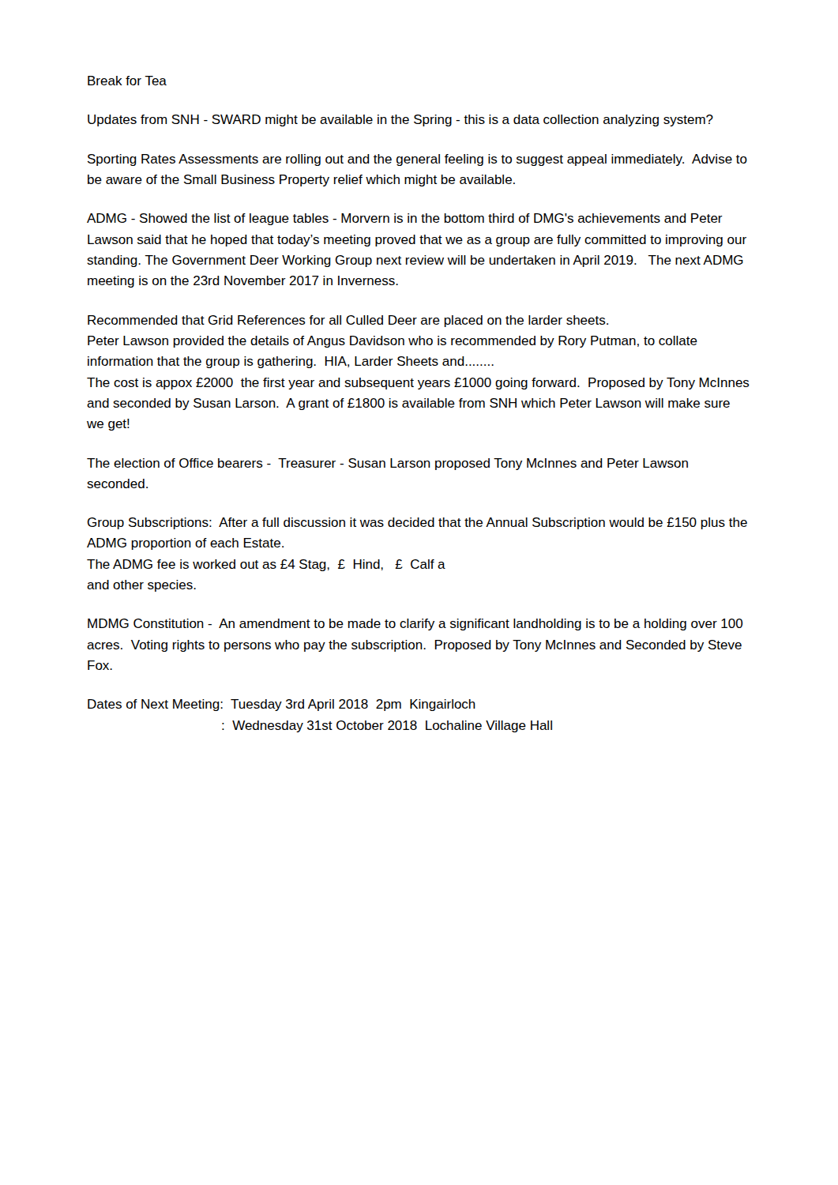Break for Tea
Updates from SNH - SWARD might be available in the Spring - this is a data collection analyzing system?
Sporting Rates Assessments are rolling out and the general feeling is to suggest appeal immediately. Advise to be aware of the Small Business Property relief which might be available.
ADMG - Showed the list of league tables - Morvern is in the bottom third of DMG's achievements and Peter Lawson said that he hoped that today’s meeting proved that we as a group are fully committed to improving our standing. The Government Deer Working Group next review will be undertaken in April 2019. The next ADMG meeting is on the 23rd November 2017 in Inverness.
Recommended that Grid References for all Culled Deer are placed on the larder sheets.
Peter Lawson provided the details of Angus Davidson who is recommended by Rory Putman, to collate information that the group is gathering. HIA, Larder Sheets and........
The cost is appox £2000 the first year and subsequent years £1000 going forward. Proposed by Tony McInnes and seconded by Susan Larson. A grant of £1800 is available from SNH which Peter Lawson will make sure we get!
The election of Office bearers - Treasurer - Susan Larson proposed Tony McInnes and Peter Lawson seconded.
Group Subscriptions: After a full discussion it was decided that the Annual Subscription would be £150 plus the ADMG proportion of each Estate.
The ADMG fee is worked out as £4 Stag, £ Hind, £ Calf a
and other species.
MDMG Constitution - An amendment to be made to clarify a significant landholding is to be a holding over 100 acres. Voting rights to persons who pay the subscription. Proposed by Tony McInnes and Seconded by Steve Fox.
Dates of Next Meeting: Tuesday 3rd April 2018 2pm Kingairloch
: Wednesday 31st October 2018 Lochaline Village Hall